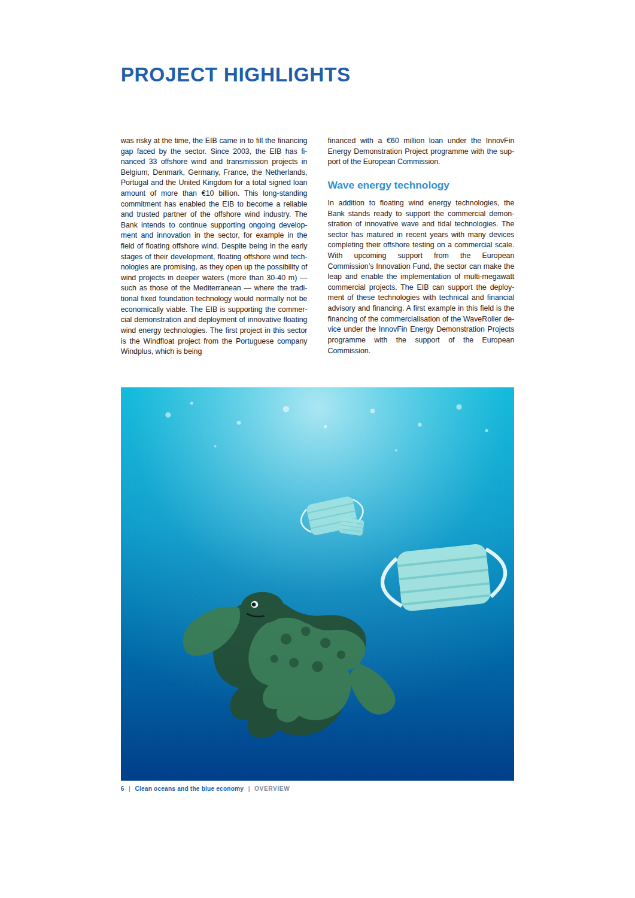Project highlights
was risky at the time, the EIB came in to fill the financing gap faced by the sector. Since 2003, the EIB has financed 33 offshore wind and transmission projects in Belgium, Denmark, Germany, France, the Netherlands, Portugal and the United Kingdom for a total signed loan amount of more than €10 billion. This long-standing commitment has enabled the EIB to become a reliable and trusted partner of the offshore wind industry. The Bank intends to continue supporting ongoing development and innovation in the sector, for example in the field of floating offshore wind. Despite being in the early stages of their development, floating offshore wind technologies are promising, as they open up the possibility of wind projects in deeper waters (more than 30-40 m) — such as those of the Mediterranean — where the traditional fixed foundation technology would normally not be economically viable. The EIB is supporting the commercial demonstration and deployment of innovative floating wind energy technologies. The first project in this sector is the Windfloat project from the Portuguese company Windplus, which is being
financed with a €60 million loan under the InnovFin Energy Demonstration Project programme with the support of the European Commission.
Wave energy technology
In addition to floating wind energy technologies, the Bank stands ready to support the commercial demonstration of innovative wave and tidal technologies. The sector has matured in recent years with many devices completing their offshore testing on a commercial scale. With upcoming support from the European Commission’s Innovation Fund, the sector can make the leap and enable the implementation of multi-megawatt commercial projects. The EIB can support the deployment of these technologies with technical and financial advisory and financing. A first example in this field is the financing of the commercialisation of the WaveRoller device under the InnovFin Energy Demonstration Projects programme with the support of the European Commission.
6|Clean oceans and the blue economy|OVERVIEW